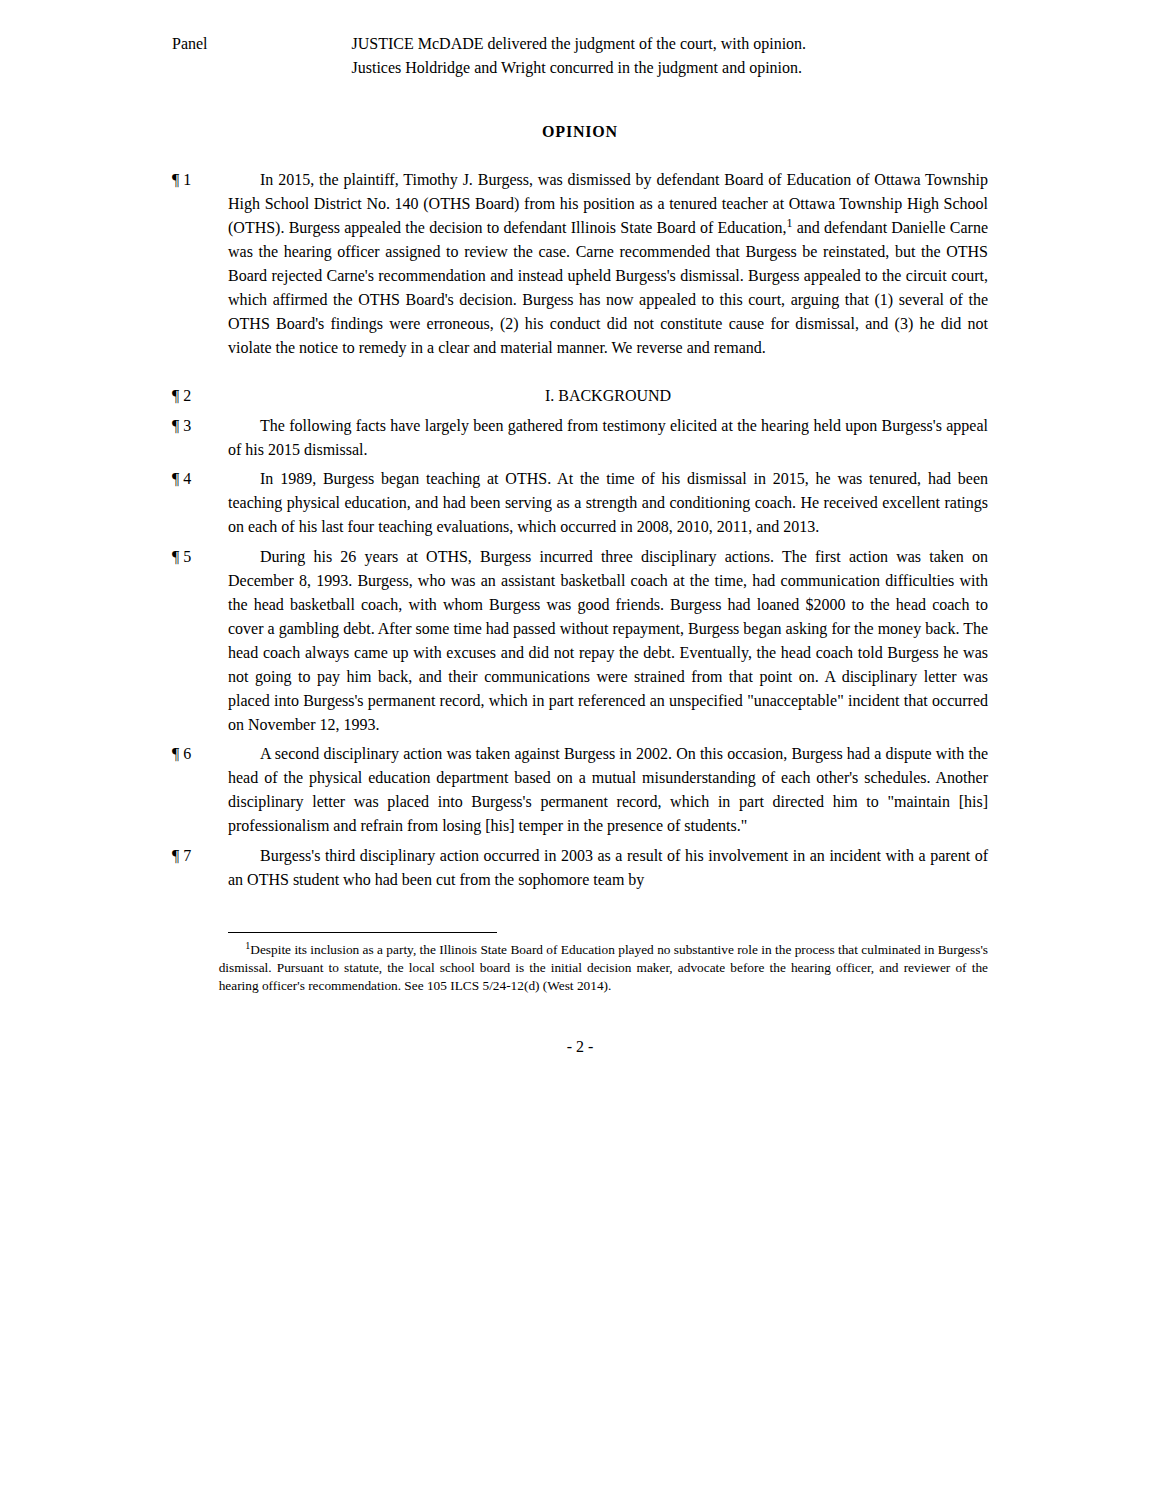Panel
JUSTICE McDADE delivered the judgment of the court, with opinion.
Justices Holdridge and Wright concurred in the judgment and opinion.
OPINION
¶ 1
In 2015, the plaintiff, Timothy J. Burgess, was dismissed by defendant Board of Education of Ottawa Township High School District No. 140 (OTHS Board) from his position as a tenured teacher at Ottawa Township High School (OTHS). Burgess appealed the decision to defendant Illinois State Board of Education,1 and defendant Danielle Carne was the hearing officer assigned to review the case. Carne recommended that Burgess be reinstated, but the OTHS Board rejected Carne's recommendation and instead upheld Burgess's dismissal. Burgess appealed to the circuit court, which affirmed the OTHS Board's decision. Burgess has now appealed to this court, arguing that (1) several of the OTHS Board's findings were erroneous, (2) his conduct did not constitute cause for dismissal, and (3) he did not violate the notice to remedy in a clear and material manner. We reverse and remand.
¶ 2
I. BACKGROUND
¶ 3
The following facts have largely been gathered from testimony elicited at the hearing held upon Burgess's appeal of his 2015 dismissal.
¶ 4
In 1989, Burgess began teaching at OTHS. At the time of his dismissal in 2015, he was tenured, had been teaching physical education, and had been serving as a strength and conditioning coach. He received excellent ratings on each of his last four teaching evaluations, which occurred in 2008, 2010, 2011, and 2013.
¶ 5
During his 26 years at OTHS, Burgess incurred three disciplinary actions. The first action was taken on December 8, 1993. Burgess, who was an assistant basketball coach at the time, had communication difficulties with the head basketball coach, with whom Burgess was good friends. Burgess had loaned $2000 to the head coach to cover a gambling debt. After some time had passed without repayment, Burgess began asking for the money back. The head coach always came up with excuses and did not repay the debt. Eventually, the head coach told Burgess he was not going to pay him back, and their communications were strained from that point on. A disciplinary letter was placed into Burgess's permanent record, which in part referenced an unspecified "unacceptable" incident that occurred on November 12, 1993.
¶ 6
A second disciplinary action was taken against Burgess in 2002. On this occasion, Burgess had a dispute with the head of the physical education department based on a mutual misunderstanding of each other's schedules. Another disciplinary letter was placed into Burgess's permanent record, which in part directed him to "maintain [his] professionalism and refrain from losing [his] temper in the presence of students."
¶ 7
Burgess's third disciplinary action occurred in 2003 as a result of his involvement in an incident with a parent of an OTHS student who had been cut from the sophomore team by
1Despite its inclusion as a party, the Illinois State Board of Education played no substantive role in the process that culminated in Burgess's dismissal. Pursuant to statute, the local school board is the initial decision maker, advocate before the hearing officer, and reviewer of the hearing officer's recommendation. See 105 ILCS 5/24-12(d) (West 2014).
- 2 -